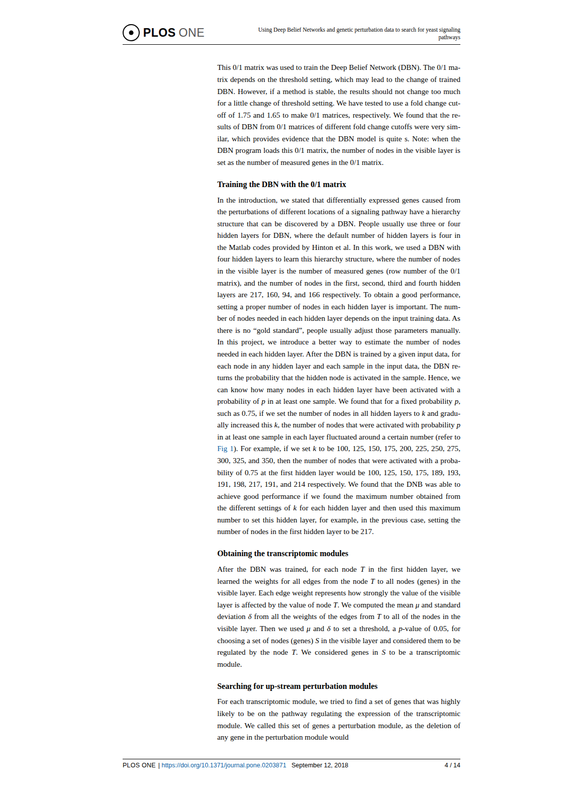PLOS ONE
Using Deep Belief Networks and genetic perturbation data to search for yeast signaling pathways
This 0/1 matrix was used to train the Deep Belief Network (DBN). The 0/1 matrix depends on the threshold setting, which may lead to the change of trained DBN. However, if a method is stable, the results should not change too much for a little change of threshold setting. We have tested to use a fold change cutoff of 1.75 and 1.65 to make 0/1 matrices, respectively. We found that the results of DBN from 0/1 matrices of different fold change cutoffs were very similar, which provides evidence that the DBN model is quite s. Note: when the DBN program loads this 0/1 matrix, the number of nodes in the visible layer is set as the number of measured genes in the 0/1 matrix.
Training the DBN with the 0/1 matrix
In the introduction, we stated that differentially expressed genes caused from the perturbations of different locations of a signaling pathway have a hierarchy structure that can be discovered by a DBN. People usually use three or four hidden layers for DBN, where the default number of hidden layers is four in the Matlab codes provided by Hinton et al. In this work, we used a DBN with four hidden layers to learn this hierarchy structure, where the number of nodes in the visible layer is the number of measured genes (row number of the 0/1 matrix), and the number of nodes in the first, second, third and fourth hidden layers are 217, 160, 94, and 166 respectively. To obtain a good performance, setting a proper number of nodes in each hidden layer is important. The number of nodes needed in each hidden layer depends on the input training data. As there is no “gold standard”, people usually adjust those parameters manually. In this project, we introduce a better way to estimate the number of nodes needed in each hidden layer. After the DBN is trained by a given input data, for each node in any hidden layer and each sample in the input data, the DBN returns the probability that the hidden node is activated in the sample. Hence, we can know how many nodes in each hidden layer have been activated with a probability of p in at least one sample. We found that for a fixed probability p, such as 0.75, if we set the number of nodes in all hidden layers to k and gradually increased this k, the number of nodes that were activated with probability p in at least one sample in each layer fluctuated around a certain number (refer to Fig 1). For example, if we set k to be 100, 125, 150, 175, 200, 225, 250, 275, 300, 325, and 350, then the number of nodes that were activated with a probability of 0.75 at the first hidden layer would be 100, 125, 150, 175, 189, 193, 191, 198, 217, 191, and 214 respectively. We found that the DNB was able to achieve good performance if we found the maximum number obtained from the different settings of k for each hidden layer and then used this maximum number to set this hidden layer, for example, in the previous case, setting the number of nodes in the first hidden layer to be 217.
Obtaining the transcriptomic modules
After the DBN was trained, for each node T in the first hidden layer, we learned the weights for all edges from the node T to all nodes (genes) in the visible layer. Each edge weight represents how strongly the value of the visible layer is affected by the value of node T. We computed the mean μ and standard deviation δ from all the weights of the edges from T to all of the nodes in the visible layer. Then we used μ and δ to set a threshold, a p-value of 0.05, for choosing a set of nodes (genes) S in the visible layer and considered them to be regulated by the node T. We considered genes in S to be a transcriptomic module.
Searching for up-stream perturbation modules
For each transcriptomic module, we tried to find a set of genes that was highly likely to be on the pathway regulating the expression of the transcriptomic module. We called this set of genes a perturbation module, as the deletion of any gene in the perturbation module would
PLOS ONE | https://doi.org/10.1371/journal.pone.0203871 September 12, 2018 4 / 14